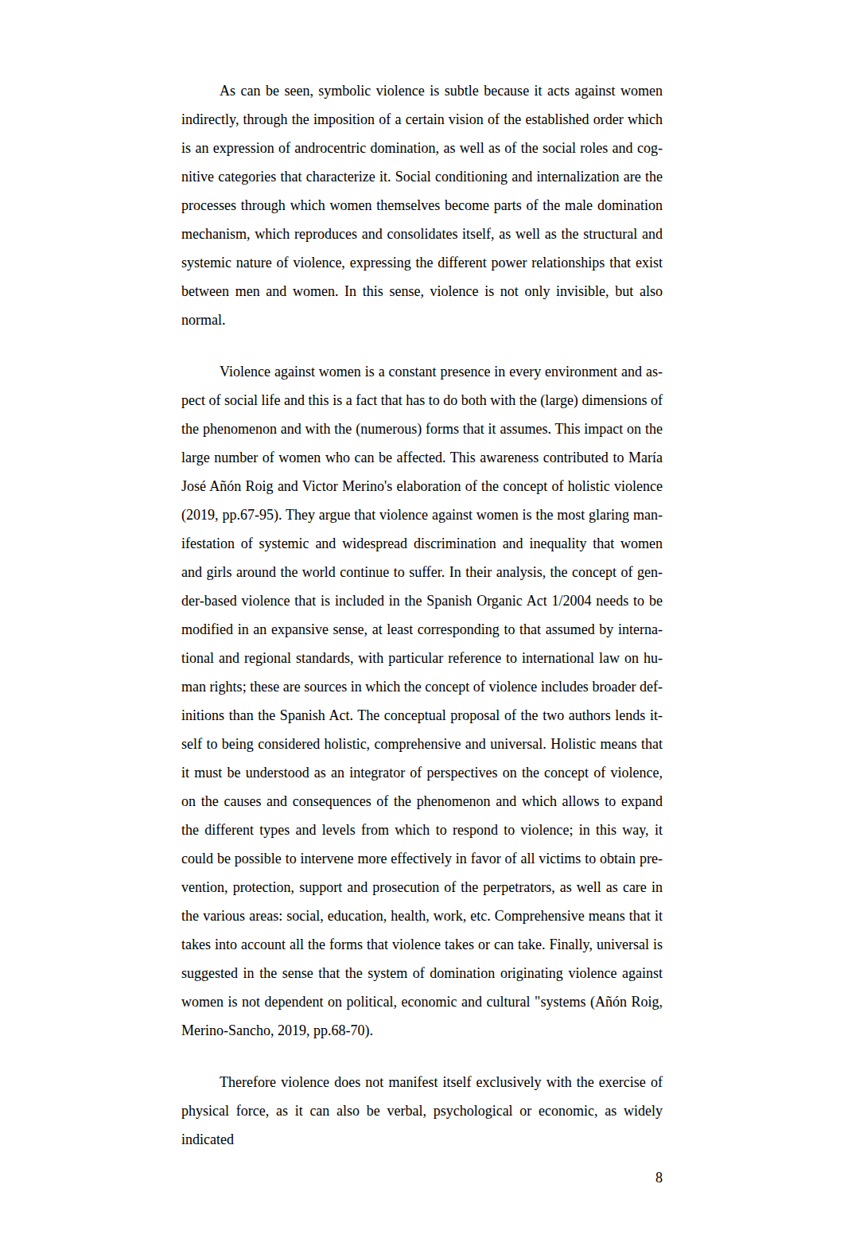As can be seen, symbolic violence is subtle because it acts against women indirectly, through the imposition of a certain vision of the established order which is an expression of androcentric domination, as well as of the social roles and cognitive categories that characterize it. Social conditioning and internalization are the processes through which women themselves become parts of the male domination mechanism, which reproduces and consolidates itself, as well as the structural and systemic nature of violence, expressing the different power relationships that exist between men and women. In this sense, violence is not only invisible, but also normal.
Violence against women is a constant presence in every environment and aspect of social life and this is a fact that has to do both with the (large) dimensions of the phenomenon and with the (numerous) forms that it assumes. This impact on the large number of women who can be affected. This awareness contributed to María José Añón Roig and Victor Merino's elaboration of the concept of holistic violence (2019, pp.67-95). They argue that violence against women is the most glaring manifestation of systemic and widespread discrimination and inequality that women and girls around the world continue to suffer. In their analysis, the concept of gender-based violence that is included in the Spanish Organic Act 1/2004 needs to be modified in an expansive sense, at least corresponding to that assumed by international and regional standards, with particular reference to international law on human rights; these are sources in which the concept of violence includes broader definitions than the Spanish Act. The conceptual proposal of the two authors lends itself to being considered holistic, comprehensive and universal. Holistic means that it must be understood as an integrator of perspectives on the concept of violence, on the causes and consequences of the phenomenon and which allows to expand the different types and levels from which to respond to violence; in this way, it could be possible to intervene more effectively in favor of all victims to obtain prevention, protection, support and prosecution of the perpetrators, as well as care in the various areas: social, education, health, work, etc. Comprehensive means that it takes into account all the forms that violence takes or can take. Finally, universal is suggested in the sense that the system of domination originating violence against women is not dependent on political, economic and cultural "systems (Añón Roig, Merino-Sancho, 2019, pp.68-70).
Therefore violence does not manifest itself exclusively with the exercise of physical force, as it can also be verbal, psychological or economic, as widely indicated
8